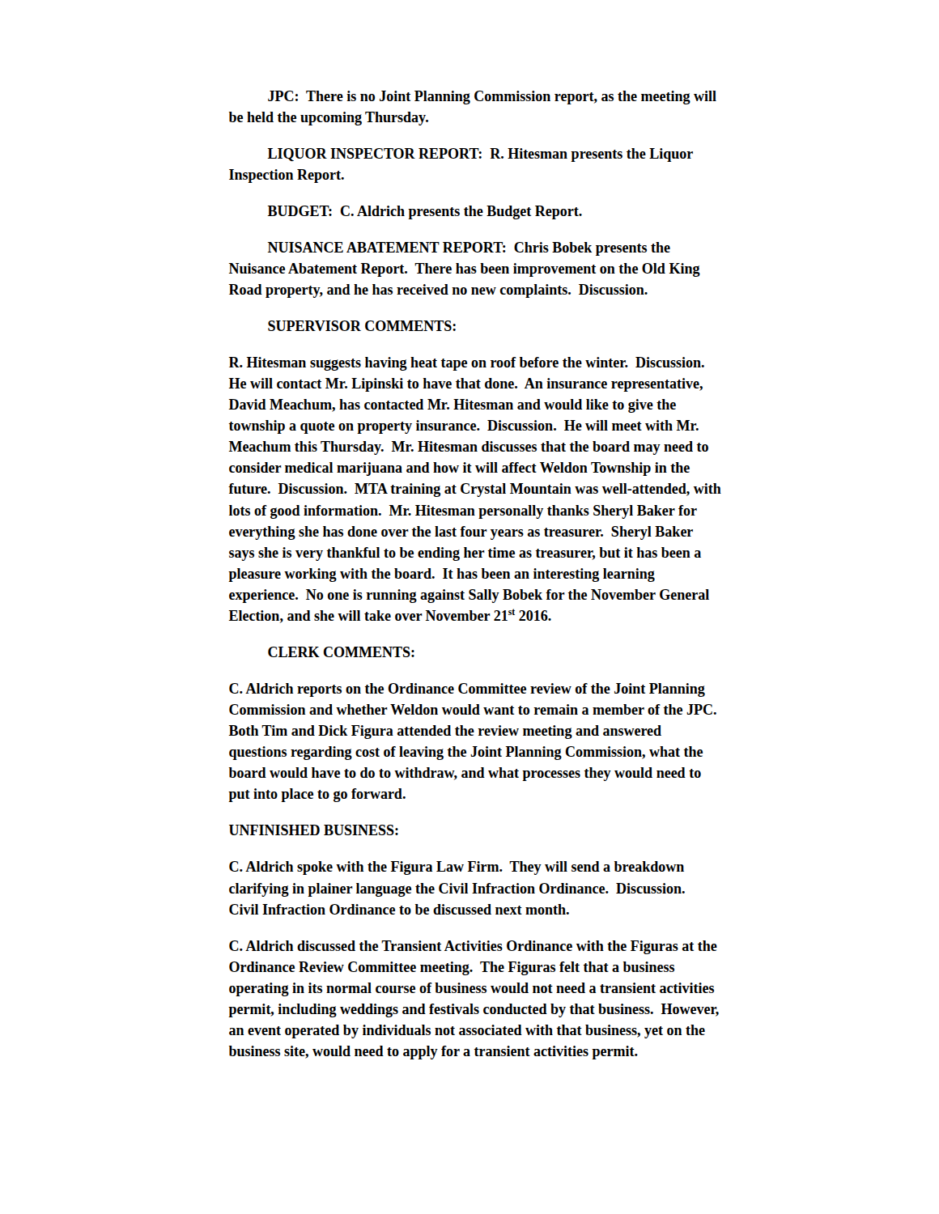JPC: There is no Joint Planning Commission report, as the meeting will be held the upcoming Thursday.
LIQUOR INSPECTOR REPORT: R. Hitesman presents the Liquor Inspection Report.
BUDGET: C. Aldrich presents the Budget Report.
NUISANCE ABATEMENT REPORT: Chris Bobek presents the Nuisance Abatement Report. There has been improvement on the Old King Road property, and he has received no new complaints. Discussion.
SUPERVISOR COMMENTS:
R. Hitesman suggests having heat tape on roof before the winter. Discussion. He will contact Mr. Lipinski to have that done. An insurance representative, David Meachum, has contacted Mr. Hitesman and would like to give the township a quote on property insurance. Discussion. He will meet with Mr. Meachum this Thursday. Mr. Hitesman discusses that the board may need to consider medical marijuana and how it will affect Weldon Township in the future. Discussion. MTA training at Crystal Mountain was well-attended, with lots of good information. Mr. Hitesman personally thanks Sheryl Baker for everything she has done over the last four years as treasurer. Sheryl Baker says she is very thankful to be ending her time as treasurer, but it has been a pleasure working with the board. It has been an interesting learning experience. No one is running against Sally Bobek for the November General Election, and she will take over November 21st 2016.
CLERK COMMENTS:
C. Aldrich reports on the Ordinance Committee review of the Joint Planning Commission and whether Weldon would want to remain a member of the JPC. Both Tim and Dick Figura attended the review meeting and answered questions regarding cost of leaving the Joint Planning Commission, what the board would have to do to withdraw, and what processes they would need to put into place to go forward.
UNFINISHED BUSINESS:
C. Aldrich spoke with the Figura Law Firm. They will send a breakdown clarifying in plainer language the Civil Infraction Ordinance. Discussion. Civil Infraction Ordinance to be discussed next month.
C. Aldrich discussed the Transient Activities Ordinance with the Figuras at the Ordinance Review Committee meeting. The Figuras felt that a business operating in its normal course of business would not need a transient activities permit, including weddings and festivals conducted by that business. However, an event operated by individuals not associated with that business, yet on the business site, would need to apply for a transient activities permit.